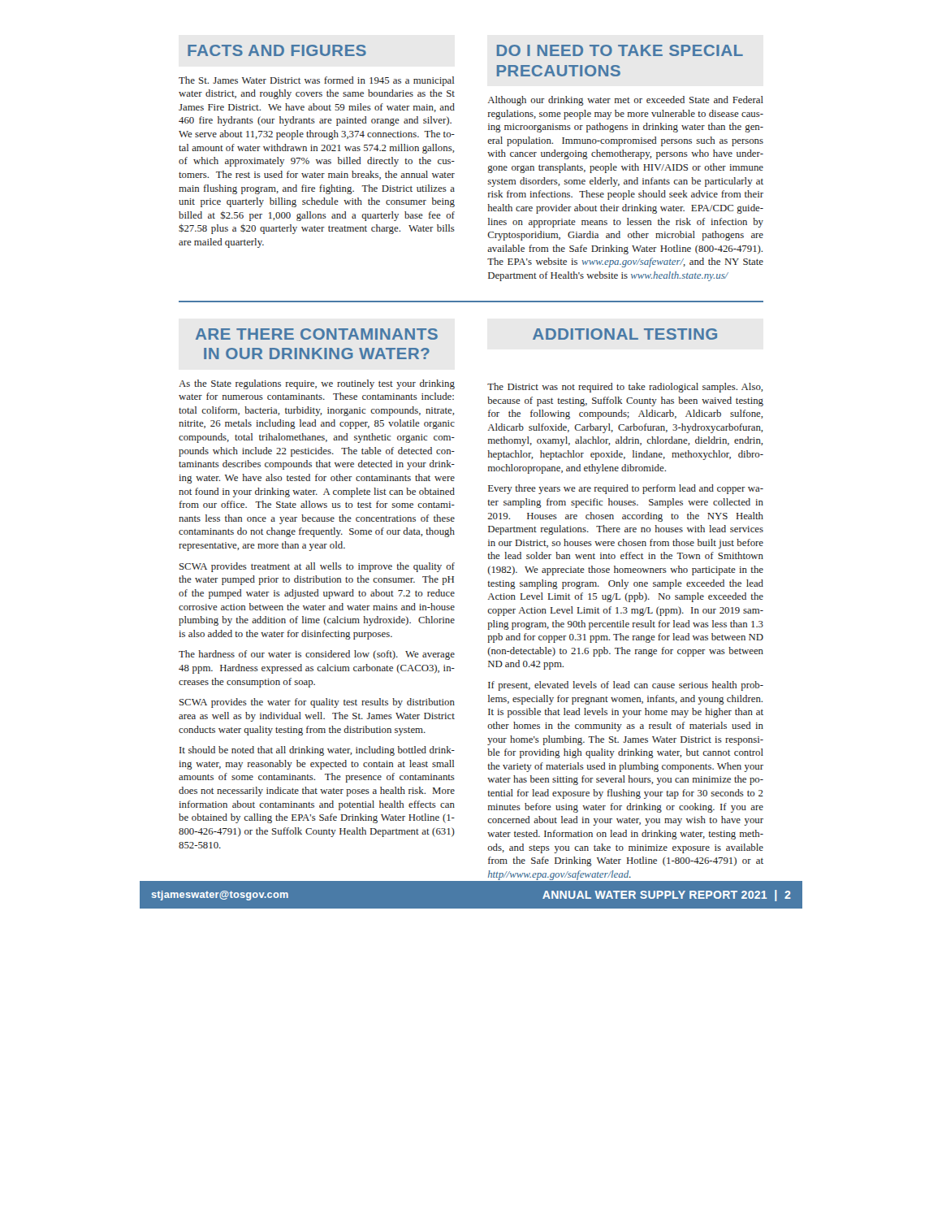Facts and Figures
The St. James Water District was formed in 1945 as a municipal water district, and roughly covers the same boundaries as the St James Fire District. We have about 59 miles of water main, and 460 fire hydrants (our hydrants are painted orange and silver). We serve about 11,732 people through 3,374 connections. The total amount of water withdrawn in 2021 was 574.2 million gallons, of which approximately 97% was billed directly to the customers. The rest is used for water main breaks, the annual water main flushing program, and fire fighting. The District utilizes a unit price quarterly billing schedule with the consumer being billed at $2.56 per 1,000 gallons and a quarterly base fee of $27.58 plus a $20 quarterly water treatment charge. Water bills are mailed quarterly.
Do I Need to Take Special Precautions
Although our drinking water met or exceeded State and Federal regulations, some people may be more vulnerable to disease causing microorganisms or pathogens in drinking water than the general population. Immuno-compromised persons such as persons with cancer undergoing chemotherapy, persons who have undergone organ transplants, people with HIV/AIDS or other immune system disorders, some elderly, and infants can be particularly at risk from infections. These people should seek advice from their health care provider about their drinking water. EPA/CDC guidelines on appropriate means to lessen the risk of infection by Cryptosporidium, Giardia and other microbial pathogens are available from the Safe Drinking Water Hotline (800-426-4791). The EPA's website is www.epa.gov/safewater/, and the NY State Department of Health's website is www.health.state.ny.us/
Are There Contaminants
in Our Drinking Water?
As the State regulations require, we routinely test your drinking water for numerous contaminants. These contaminants include: total coliform, bacteria, turbidity, inorganic compounds, nitrate, nitrite, 26 metals including lead and copper, 85 volatile organic compounds, total trihalomethanes, and synthetic organic compounds which include 22 pesticides. The table of detected contaminants describes compounds that were detected in your drinking water. We have also tested for other contaminants that were not found in your drinking water. A complete list can be obtained from our office. The State allows us to test for some contaminants less than once a year because the concentrations of these contaminants do not change frequently. Some of our data, though representative, are more than a year old.
SCWA provides treatment at all wells to improve the quality of the water pumped prior to distribution to the consumer. The pH of the pumped water is adjusted upward to about 7.2 to reduce corrosive action between the water and water mains and in-house plumbing by the addition of lime (calcium hydroxide). Chlorine is also added to the water for disinfecting purposes.
The hardness of our water is considered low (soft). We average 48 ppm. Hardness expressed as calcium carbonate (CACO3), increases the consumption of soap.
SCWA provides the water for quality test results by distribution area as well as by individual well. The St. James Water District conducts water quality testing from the distribution system.
It should be noted that all drinking water, including bottled drinking water, may reasonably be expected to contain at least small amounts of some contaminants. The presence of contaminants does not necessarily indicate that water poses a health risk. More information about contaminants and potential health effects can be obtained by calling the EPA's Safe Drinking Water Hotline (1-800-426-4791) or the Suffolk County Health Department at (631) 852-5810.
Additional Testing
The District was not required to take radiological samples. Also, because of past testing, Suffolk County has been waived testing for the following compounds; Aldicarb, Aldicarb sulfone, Aldicarb sulfoxide, Carbaryl, Carbofuran, 3-hydroxycarbofuran, methomyl, oxamyl, alachlor, aldrin, chlordane, dieldrin, endrin, heptachlor, heptachlor epoxide, lindane, methoxychlor, dibromochloropropane, and ethylene dibromide.
Every three years we are required to perform lead and copper water sampling from specific houses. Samples were collected in 2019. Houses are chosen according to the NYS Health Department regulations. There are no houses with lead services in our District, so houses were chosen from those built just before the lead solder ban went into effect in the Town of Smithtown (1982). We appreciate those homeowners who participate in the testing sampling program. Only one sample exceeded the lead Action Level Limit of 15 ug/L (ppb). No sample exceeded the copper Action Level Limit of 1.3 mg/L (ppm). In our 2019 sampling program, the 90th percentile result for lead was less than 1.3 ppb and for copper 0.31 ppm. The range for lead was between ND (non-detectable) to 21.6 ppb. The range for copper was between ND and 0.42 ppm.
If present, elevated levels of lead can cause serious health problems, especially for pregnant women, infants, and young children. It is possible that lead levels in your home may be higher than at other homes in the community as a result of materials used in your home's plumbing. The St. James Water District is responsible for providing high quality drinking water, but cannot control the variety of materials used in plumbing components. When your water has been sitting for several hours, you can minimize the potential for lead exposure by flushing your tap for 30 seconds to 2 minutes before using water for drinking or cooking. If you are concerned about lead in your water, you may wish to have your water tested. Information on lead in drinking water, testing methods, and steps you can take to minimize exposure is available from the Safe Drinking Water Hotline (1-800-426-4791) or at http//www.epa.gov/safewater/lead.
stjameswater@tosgov.com ANNUAL WATER SUPPLY REPORT 2021 | 2